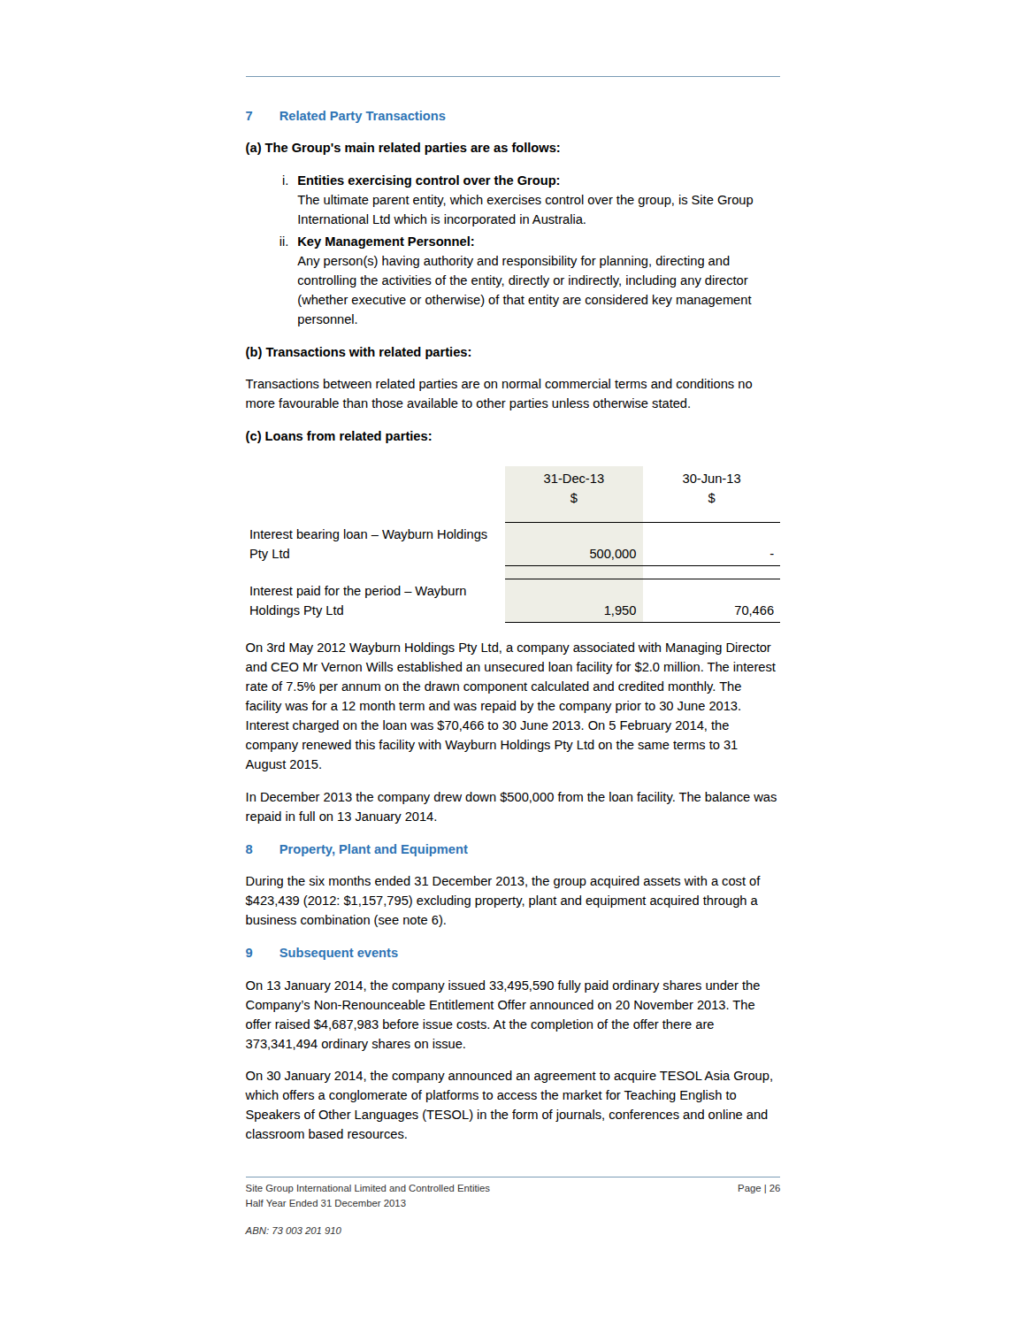7 Related Party Transactions
(a) The Group's main related parties are as follows:
Entities exercising control over the Group: The ultimate parent entity, which exercises control over the group, is Site Group International Ltd which is incorporated in Australia.
Key Management Personnel: Any person(s) having authority and responsibility for planning, directing and controlling the activities of the entity, directly or indirectly, including any director (whether executive or otherwise) of that entity are considered key management personnel.
(b) Transactions with related parties:
Transactions between related parties are on normal commercial terms and conditions no more favourable than those available to other parties unless otherwise stated.
(c) Loans from related parties:
| | 31-Dec-13 $ | 30-Jun-13 $ |
| Interest bearing loan – Wayburn Holdings Pty Ltd | 500,000 | - |
| Interest paid for the period – Wayburn Holdings Pty Ltd | 1,950 | 70,466 |
On 3rd May 2012 Wayburn Holdings Pty Ltd, a company associated with Managing Director and CEO Mr Vernon Wills established an unsecured loan facility for $2.0 million. The interest rate of 7.5% per annum on the drawn component calculated and credited monthly. The facility was for a 12 month term and was repaid by the company prior to 30 June 2013. Interest charged on the loan was $70,466 to 30 June 2013. On 5 February 2014, the company renewed this facility with Wayburn Holdings Pty Ltd on the same terms to 31 August 2015.
In December 2013 the company drew down $500,000 from the loan facility. The balance was repaid in full on 13 January 2014.
8 Property, Plant and Equipment
During the six months ended 31 December 2013, the group acquired assets with a cost of $423,439 (2012: $1,157,795) excluding property, plant and equipment acquired through a business combination (see note 6).
9 Subsequent events
On 13 January 2014, the company issued 33,495,590 fully paid ordinary shares under the Company’s Non-Renounceable Entitlement Offer announced on 20 November 2013. The offer raised $4,687,983 before issue costs. At the completion of the offer there are 373,341,494 ordinary shares on issue.
On 30 January 2014, the company announced an agreement to acquire TESOL Asia Group, which offers a conglomerate of platforms to access the market for Teaching English to Speakers of Other Languages (TESOL) in the form of journals, conferences and online and classroom based resources.
Site Group International Limited and Controlled Entities
Half Year Ended 31 December 2013
Page | 26
ABN: 73 003 201 910